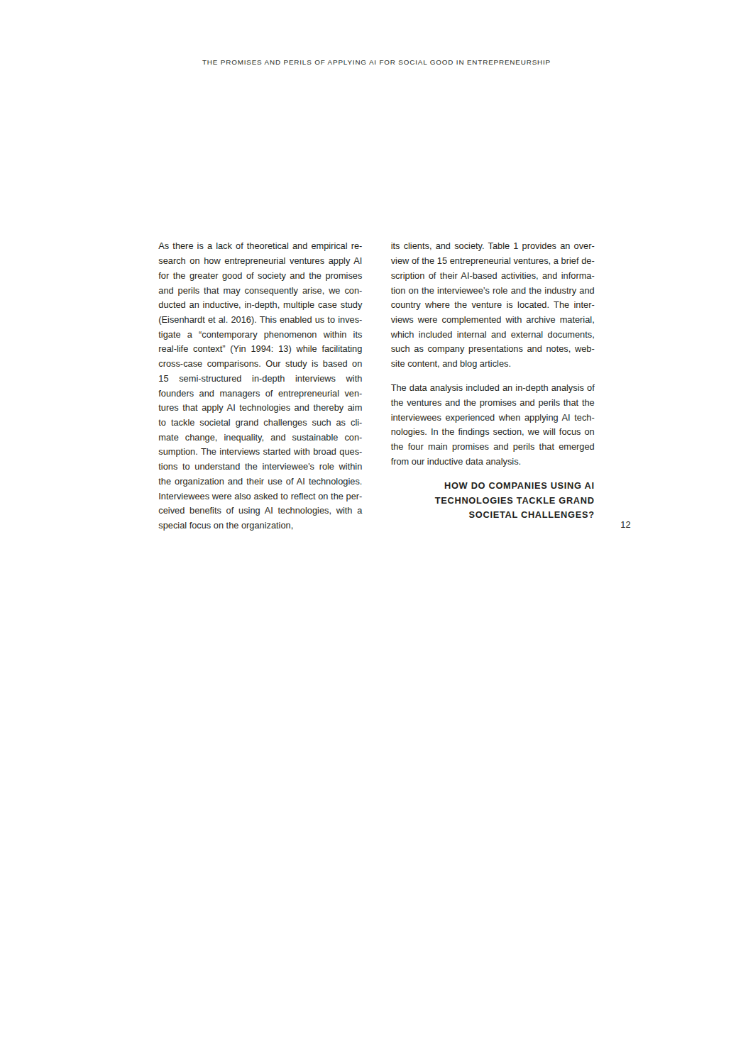The Promises and Perils of Applying AI for Social Good in Entrepreneurship
As there is a lack of theoretical and empirical research on how entrepreneurial ventures apply AI for the greater good of society and the promises and perils that may consequently arise, we conducted an inductive, in-depth, multiple case study (Eisenhardt et al. 2016). This enabled us to investigate a “contemporary phenomenon within its real-life context” (Yin 1994: 13) while facilitating cross-case comparisons. Our study is based on 15 semi-structured in-depth interviews with founders and managers of entrepreneurial ventures that apply AI technologies and thereby aim to tackle societal grand challenges such as climate change, inequality, and sustainable consumption. The interviews started with broad questions to understand the interviewee's role within the organization and their use of AI technologies. Interviewees were also asked to reflect on the perceived benefits of using AI technologies, with a special focus on the organization,
its clients, and society. Table 1 provides an overview of the 15 entrepreneurial ventures, a brief description of their AI-based activities, and information on the interviewee’s role and the industry and country where the venture is located. The interviews were complemented with archive material, which included internal and external documents, such as company presentations and notes, website content, and blog articles.
The data analysis included an in-depth analysis of the ventures and the promises and perils that the interviewees experienced when applying AI technologies. In the findings section, we will focus on the four main promises and perils that emerged from our inductive data analysis.
How do companies using AI technologies tackle grand societal challenges?
12